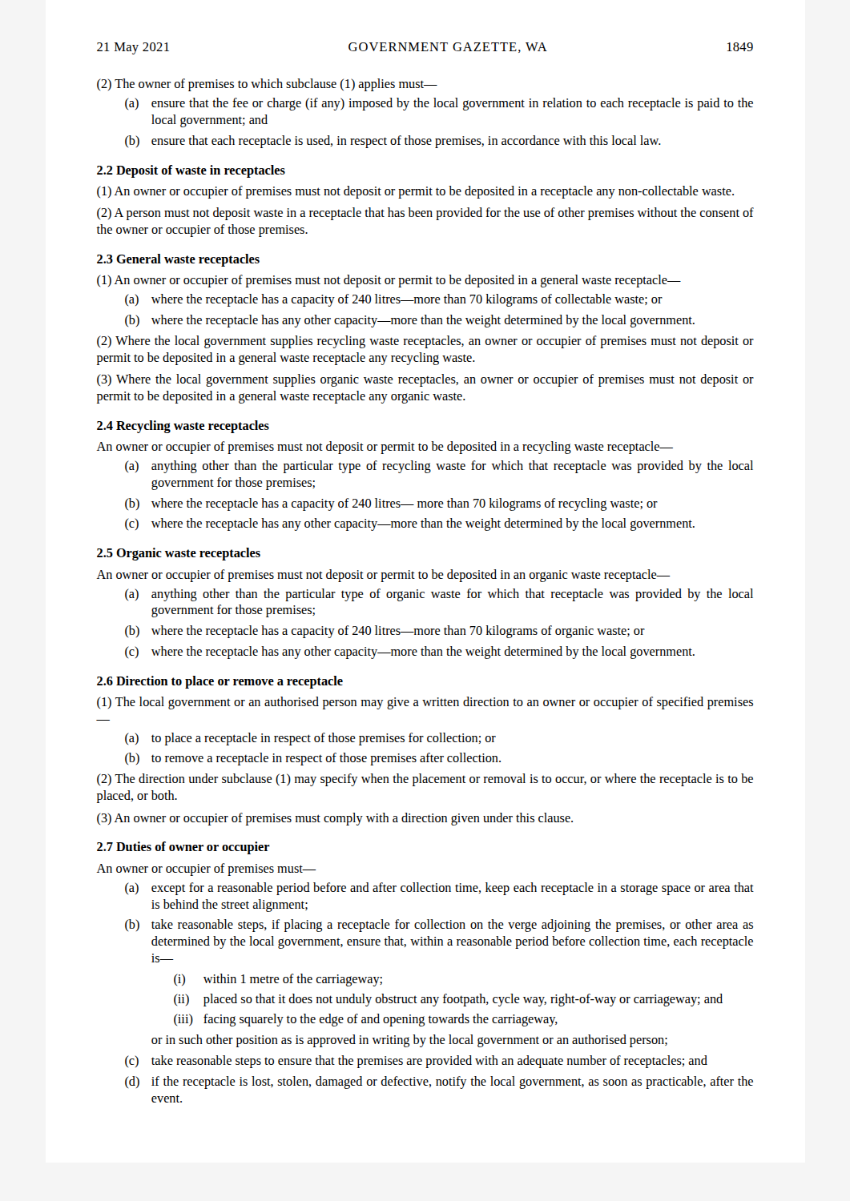21 May 2021 GOVERNMENT GAZETTE, WA 1849
(2) The owner of premises to which subclause (1) applies must—
(a) ensure that the fee or charge (if any) imposed by the local government in relation to each receptacle is paid to the local government; and
(b) ensure that each receptacle is used, in respect of those premises, in accordance with this local law.
2.2 Deposit of waste in receptacles
(1) An owner or occupier of premises must not deposit or permit to be deposited in a receptacle any non-collectable waste.
(2) A person must not deposit waste in a receptacle that has been provided for the use of other premises without the consent of the owner or occupier of those premises.
2.3 General waste receptacles
(1) An owner or occupier of premises must not deposit or permit to be deposited in a general waste receptacle—
(a) where the receptacle has a capacity of 240 litres—more than 70 kilograms of collectable waste; or
(b) where the receptacle has any other capacity—more than the weight determined by the local government.
(2) Where the local government supplies recycling waste receptacles, an owner or occupier of premises must not deposit or permit to be deposited in a general waste receptacle any recycling waste.
(3) Where the local government supplies organic waste receptacles, an owner or occupier of premises must not deposit or permit to be deposited in a general waste receptacle any organic waste.
2.4 Recycling waste receptacles
An owner or occupier of premises must not deposit or permit to be deposited in a recycling waste receptacle—
(a) anything other than the particular type of recycling waste for which that receptacle was provided by the local government for those premises;
(b) where the receptacle has a capacity of 240 litres— more than 70 kilograms of recycling waste; or
(c) where the receptacle has any other capacity—more than the weight determined by the local government.
2.5 Organic waste receptacles
An owner or occupier of premises must not deposit or permit to be deposited in an organic waste receptacle—
(a) anything other than the particular type of organic waste for which that receptacle was provided by the local government for those premises;
(b) where the receptacle has a capacity of 240 litres—more than 70 kilograms of organic waste; or
(c) where the receptacle has any other capacity—more than the weight determined by the local government.
2.6 Direction to place or remove a receptacle
(1) The local government or an authorised person may give a written direction to an owner or occupier of specified premises—
(a) to place a receptacle in respect of those premises for collection; or
(b) to remove a receptacle in respect of those premises after collection.
(2) The direction under subclause (1) may specify when the placement or removal is to occur, or where the receptacle is to be placed, or both.
(3) An owner or occupier of premises must comply with a direction given under this clause.
2.7 Duties of owner or occupier
An owner or occupier of premises must—
(a) except for a reasonable period before and after collection time, keep each receptacle in a storage space or area that is behind the street alignment;
(b) take reasonable steps, if placing a receptacle for collection on the verge adjoining the premises, or other area as determined by the local government, ensure that, within a reasonable period before collection time, each receptacle is—
(i) within 1 metre of the carriageway;
(ii) placed so that it does not unduly obstruct any footpath, cycle way, right-of-way or carriageway; and
(iii) facing squarely to the edge of and opening towards the carriageway,
or in such other position as is approved in writing by the local government or an authorised person;
(c) take reasonable steps to ensure that the premises are provided with an adequate number of receptacles; and
(d) if the receptacle is lost, stolen, damaged or defective, notify the local government, as soon as practicable, after the event.